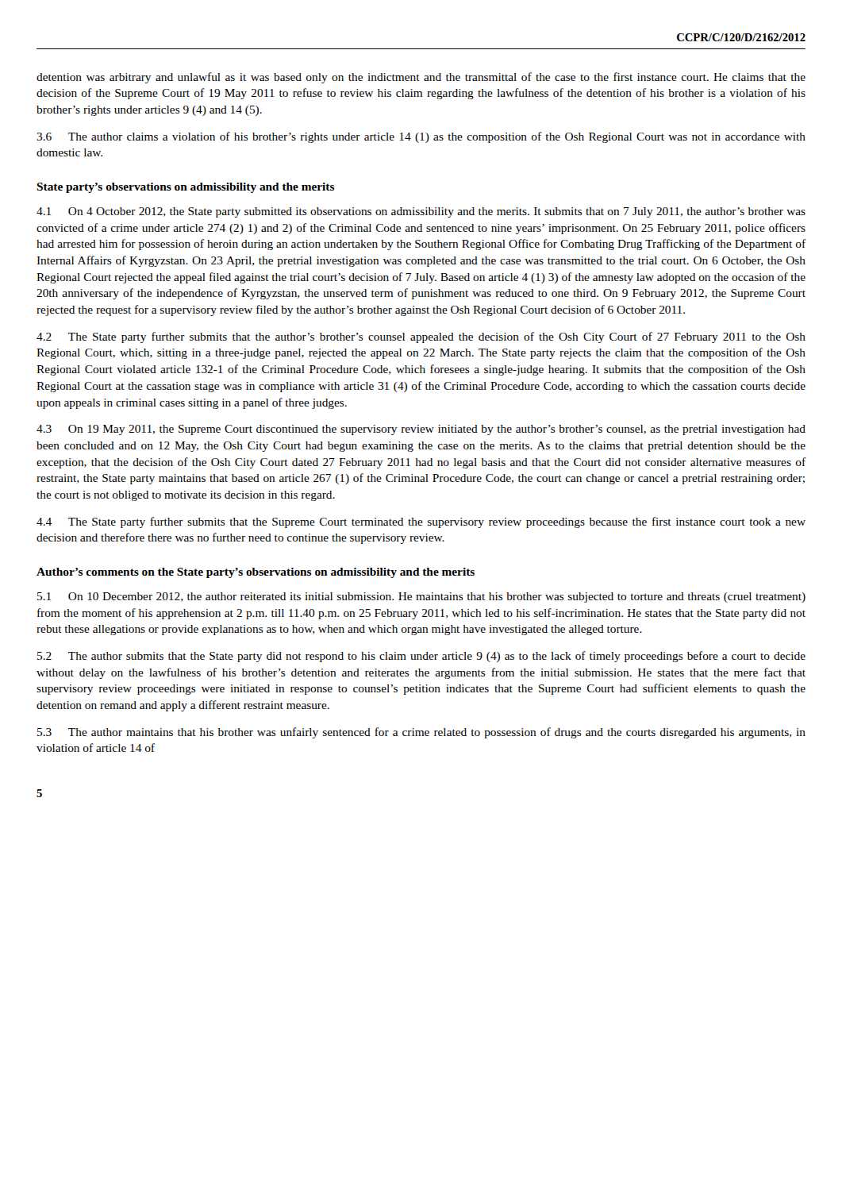CCPR/C/120/D/2162/2012
detention was arbitrary and unlawful as it was based only on the indictment and the transmittal of the case to the first instance court. He claims that the decision of the Supreme Court of 19 May 2011 to refuse to review his claim regarding the lawfulness of the detention of his brother is a violation of his brother’s rights under articles 9 (4) and 14 (5).
3.6 The author claims a violation of his brother’s rights under article 14 (1) as the composition of the Osh Regional Court was not in accordance with domestic law.
State party’s observations on admissibility and the merits
4.1 On 4 October 2012, the State party submitted its observations on admissibility and the merits. It submits that on 7 July 2011, the author’s brother was convicted of a crime under article 274 (2) 1) and 2) of the Criminal Code and sentenced to nine years’ imprisonment. On 25 February 2011, police officers had arrested him for possession of heroin during an action undertaken by the Southern Regional Office for Combating Drug Trafficking of the Department of Internal Affairs of Kyrgyzstan. On 23 April, the pretrial investigation was completed and the case was transmitted to the trial court. On 6 October, the Osh Regional Court rejected the appeal filed against the trial court’s decision of 7 July. Based on article 4 (1) 3) of the amnesty law adopted on the occasion of the 20th anniversary of the independence of Kyrgyzstan, the unserved term of punishment was reduced to one third. On 9 February 2012, the Supreme Court rejected the request for a supervisory review filed by the author’s brother against the Osh Regional Court decision of 6 October 2011.
4.2 The State party further submits that the author’s brother’s counsel appealed the decision of the Osh City Court of 27 February 2011 to the Osh Regional Court, which, sitting in a three-judge panel, rejected the appeal on 22 March. The State party rejects the claim that the composition of the Osh Regional Court violated article 132-1 of the Criminal Procedure Code, which foresees a single-judge hearing. It submits that the composition of the Osh Regional Court at the cassation stage was in compliance with article 31 (4) of the Criminal Procedure Code, according to which the cassation courts decide upon appeals in criminal cases sitting in a panel of three judges.
4.3 On 19 May 2011, the Supreme Court discontinued the supervisory review initiated by the author’s brother’s counsel, as the pretrial investigation had been concluded and on 12 May, the Osh City Court had begun examining the case on the merits. As to the claims that pretrial detention should be the exception, that the decision of the Osh City Court dated 27 February 2011 had no legal basis and that the Court did not consider alternative measures of restraint, the State party maintains that based on article 267 (1) of the Criminal Procedure Code, the court can change or cancel a pretrial restraining order; the court is not obliged to motivate its decision in this regard.
4.4 The State party further submits that the Supreme Court terminated the supervisory review proceedings because the first instance court took a new decision and therefore there was no further need to continue the supervisory review.
Author’s comments on the State party’s observations on admissibility and the merits
5.1 On 10 December 2012, the author reiterated its initial submission. He maintains that his brother was subjected to torture and threats (cruel treatment) from the moment of his apprehension at 2 p.m. till 11.40 p.m. on 25 February 2011, which led to his self-incrimination. He states that the State party did not rebut these allegations or provide explanations as to how, when and which organ might have investigated the alleged torture.
5.2 The author submits that the State party did not respond to his claim under article 9 (4) as to the lack of timely proceedings before a court to decide without delay on the lawfulness of his brother’s detention and reiterates the arguments from the initial submission. He states that the mere fact that supervisory review proceedings were initiated in response to counsel’s petition indicates that the Supreme Court had sufficient elements to quash the detention on remand and apply a different restraint measure.
5.3 The author maintains that his brother was unfairly sentenced for a crime related to possession of drugs and the courts disregarded his arguments, in violation of article 14 of
5